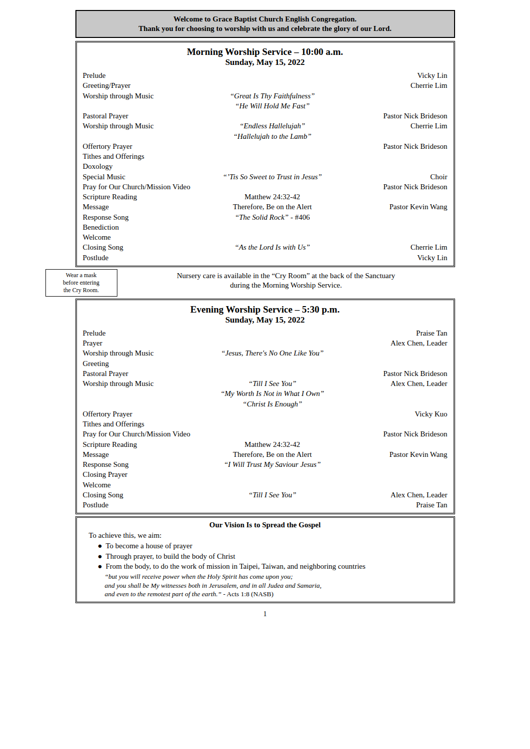Welcome to Grace Baptist Church English Congregation.
Thank you for choosing to worship with us and celebrate the glory of our Lord.
Morning Worship Service – 10:00 a.m.
Sunday, May 15, 2022
| Prelude | | Vicky Lin |
| Greeting/Prayer | | Cherrie Lim |
| Worship through Music | “Great I s Thy Faithfulness” | |
| | “He Will Hold Me Fast” | |
| Pastoral Prayer | | Pastor Nick Brideson |
| Worship through Music | “Endless Hallelujah” | Cherrie Lim |
| | “Hallelujah to the Lamb” | |
| Offertory Prayer | | Pastor Nick Brideson |
| Tithes and Offerings | | |
| Doxology | | |
| Special Music | “’Tis So Sweet to Trust in Jesus” | Choir |
| Pray for Our Church/Mission Video | | Pastor Nick Brideson |
| Scripture Reading | Matthew 24:32-42 | |
| Message | Therefore, Be on the Alert | Pastor Kevin Wang |
| Response Song | “The Solid Rock” - #406 | |
| Benediction | | |
| Welcome | | |
| Closing Song | “As the Lord Is with Us” | Cherrie Lim |
| Postlude | | Vicky Lin |
Wear a mask
before entering
the Cry Room.
Nursery care is available in the “Cry Room” at the back of the Sanctuary
during the Morning Worship Service.
Evening Worship Service – 5:30 p.m.
Sunday, May 15, 2022
| Prelude | | Praise Tan |
| Prayer | | Alex Chen, Leader |
| Worship through Music | “Jesus, There's No One Like You” | |
| Greeting | | |
| Pastoral Prayer | | Pastor Nick Brideson |
| Worship through Music | “Till I See You” | Alex Chen, Leader |
| | “My Worth Is Not in What I Own” | |
| | “Christ Is Enough” | |
| Offertory Prayer | | Vicky Kuo |
| Tithes and Offerings | | |
| Pray for Our Church/Mission Video | | Pastor Nick Brideson |
| Scripture Reading | Matthew 24:32-42 | |
| Message | Therefore, Be on the Alert | Pastor Kevin Wang |
| Response Song | “I Will Trust My Saviour Jesus” | |
| Closing Prayer | | |
| Welcome | | |
| Closing Song | “Till I See You” | Alex Chen, Leader |
| Postlude | | Praise Tan |
Our Vision Is to Spread the Gospel
To achieve this, we aim:
To become a house of prayer
Through prayer, to build the body of Christ
From the body, to do the work of mission in Taipei, Taiwan, and neighboring countries
“but you will receive power when the Holy Spirit has come upon you;
and you shall be My witnesses both in Jerusalem, and in all Judea and Samaria,
and even to the remotest part of the earth.” - Acts 1:8 (NASB)
1